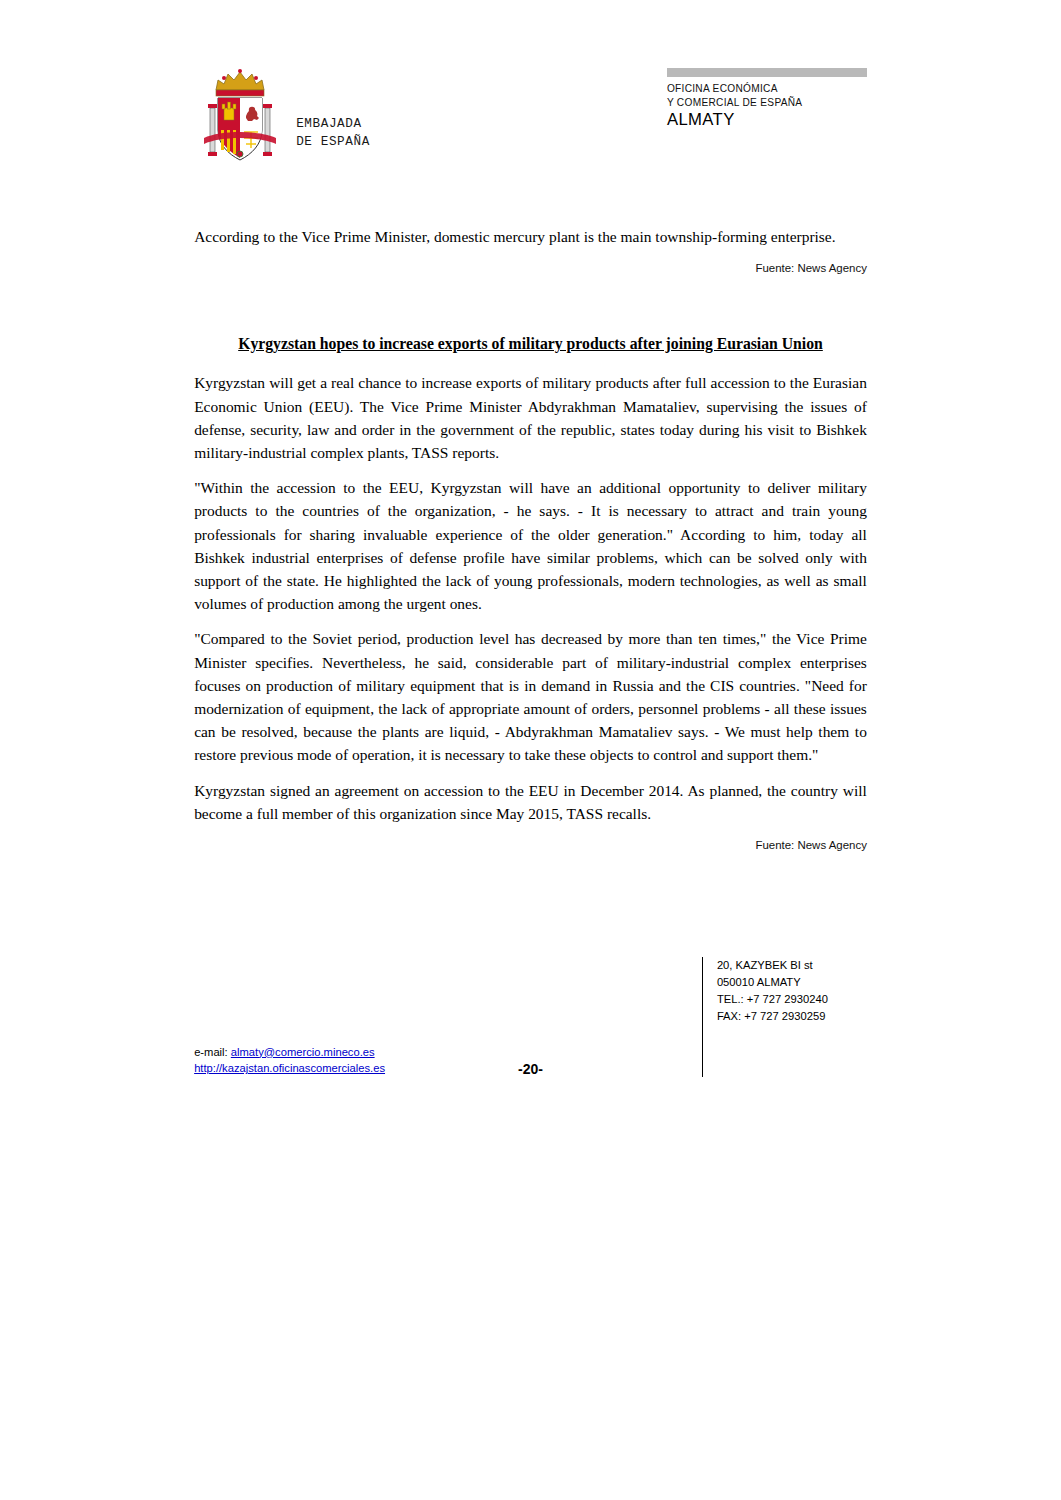EMBAJADA
DE ESPAÑA
OFICINA ECONÓMICA
Y COMERCIAL DE ESPAÑA
ALMATY
According to the Vice Prime Minister, domestic mercury plant is the main township-forming enterprise.
Fuente: News Agency
Kyrgyzstan hopes to increase exports of military products after joining Eurasian Union
Kyrgyzstan will get a real chance to increase exports of military products after full accession to the Eurasian Economic Union (EEU). The Vice Prime Minister Abdyrakhman Mamataliev, supervising the issues of defense, security, law and order in the government of the republic, states today during his visit to Bishkek military-industrial complex plants, TASS reports.
"Within the accession to the EEU, Kyrgyzstan will have an additional opportunity to deliver military products to the countries of the organization, - he says. - It is necessary to attract and train young professionals for sharing invaluable experience of the older generation." According to him, today all Bishkek industrial enterprises of defense profile have similar problems, which can be solved only with support of the state. He highlighted the lack of young professionals, modern technologies, as well as small volumes of production among the urgent ones.
"Compared to the Soviet period, production level has decreased by more than ten times," the Vice Prime Minister specifies. Nevertheless, he said, considerable part of military-industrial complex enterprises focuses on production of military equipment that is in demand in Russia and the CIS countries. "Need for modernization of equipment, the lack of appropriate amount of orders, personnel problems - all these issues can be resolved, because the plants are liquid, - Abdyrakhman Mamataliev says. - We must help them to restore previous mode of operation, it is necessary to take these objects to control and support them."
Kyrgyzstan signed an agreement on accession to the EEU in December 2014. As planned, the country will become a full member of this organization since May 2015, TASS recalls.
Fuente: News Agency
e-mail: almaty@comercio.mineco.es
http://kazajstan.oficinascomerciales.es
20, KAZYBEK BI st
050010 ALMATY
TEL.: +7 727 2930240
FAX: +7 727 2930259
-20-